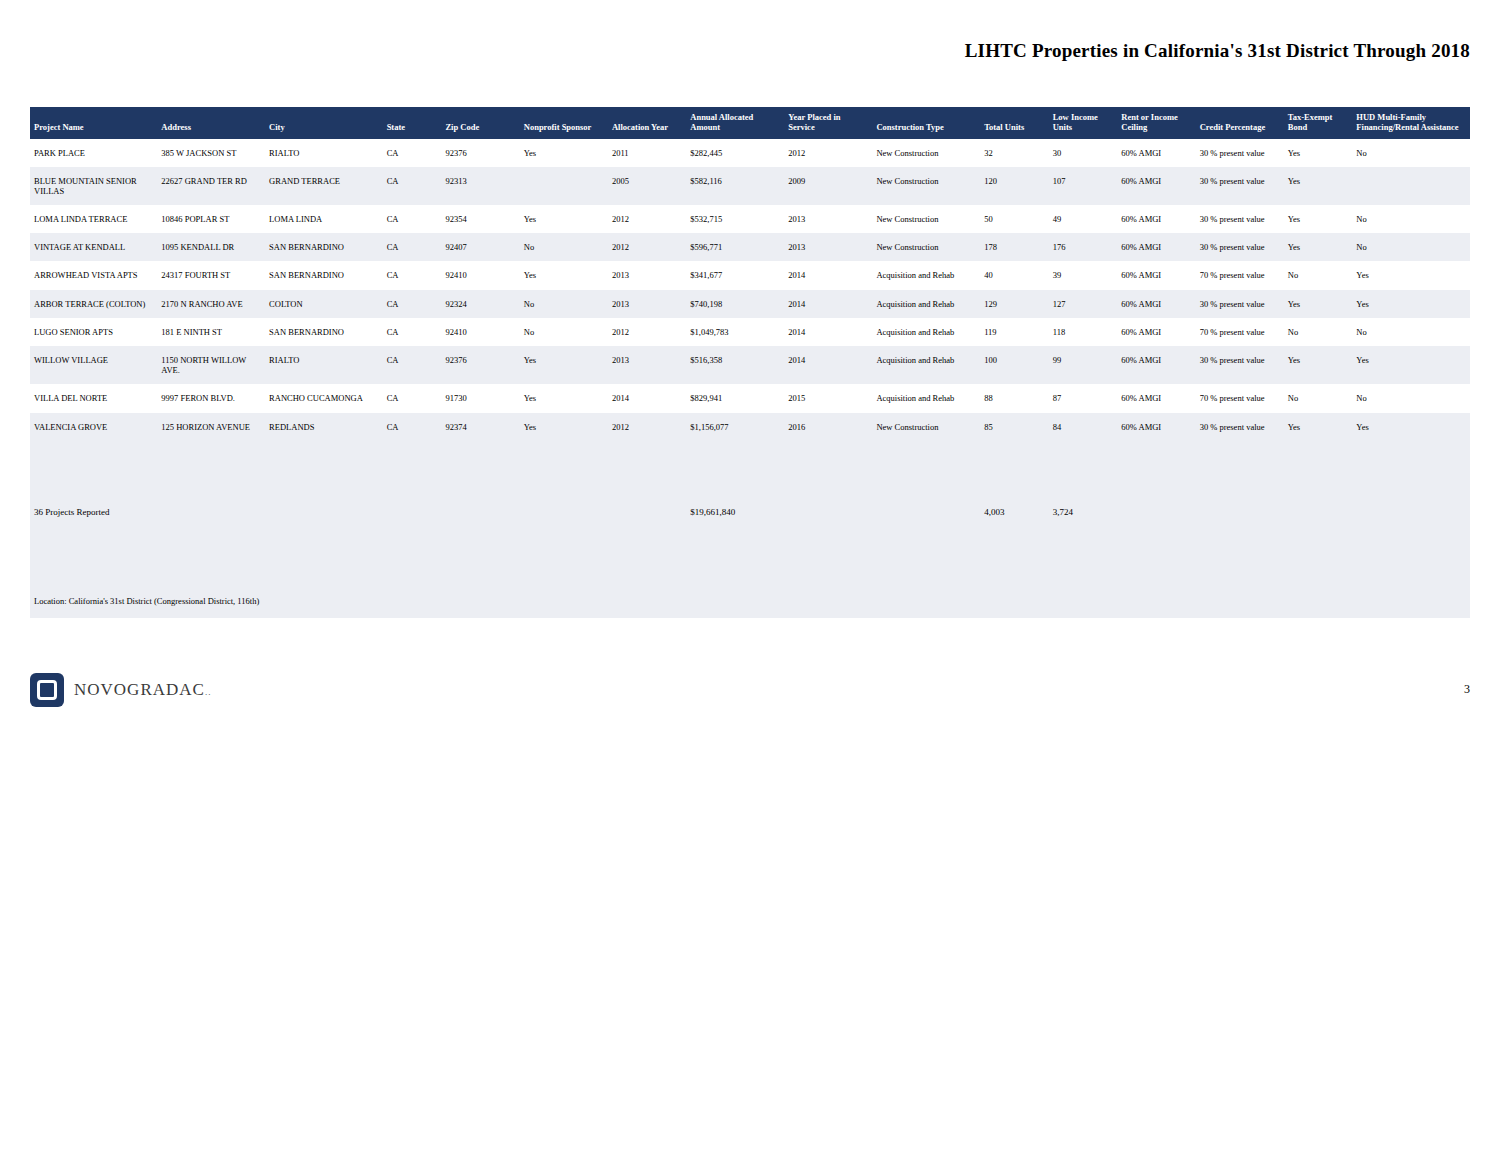LIHTC Properties in California's 31st District Through 2018
| Project Name | Address | City | State | Zip Code | Nonprofit Sponsor | Allocation Year | Annual Allocated Amount | Year Placed in Service | Construction Type | Total Units | Low Income Units | Rent or Income Ceiling | Credit Percentage | Tax-Exempt Bond | HUD Multi-Family Financing/Rental Assistance |
| --- | --- | --- | --- | --- | --- | --- | --- | --- | --- | --- | --- | --- | --- | --- | --- |
| PARK PLACE | 385 W JACKSON ST | RIALTO | CA | 92376 | Yes | 2011 | $282,445 | 2012 | New Construction | 32 | 30 | 60% AMGI | 30 % present value | Yes | No |
| BLUE MOUNTAIN SENIOR VILLAS | 22627 GRAND TER RD | GRAND TERRACE | CA | 92313 | | 2005 | $582,116 | 2009 | New Construction | 120 | 107 | 60% AMGI | 30 % present value | Yes | |
| LOMA LINDA TERRACE | 10846 POPLAR ST | LOMA LINDA | CA | 92354 | Yes | 2012 | $532,715 | 2013 | New Construction | 50 | 49 | 60% AMGI | 30 % present value | Yes | No |
| VINTAGE AT KENDALL | 1095 KENDALL DR | SAN BERNARDINO | CA | 92407 | No | 2012 | $596,771 | 2013 | New Construction | 178 | 176 | 60% AMGI | 30 % present value | Yes | No |
| ARROWHEAD VISTA APTS | 24317 FOURTH ST | SAN BERNARDINO | CA | 92410 | Yes | 2013 | $341,677 | 2014 | Acquisition and Rehab | 40 | 39 | 60% AMGI | 70 % present value | No | Yes |
| ARBOR TERRACE (COLTON) | 2170 N RANCHO AVE | COLTON | CA | 92324 | No | 2013 | $740,198 | 2014 | Acquisition and Rehab | 129 | 127 | 60% AMGI | 30 % present value | Yes | Yes |
| LUGO SENIOR APTS | 181 E NINTH ST | SAN BERNARDINO | CA | 92410 | No | 2012 | $1,049,783 | 2014 | Acquisition and Rehab | 119 | 118 | 60% AMGI | 70 % present value | No | No |
| WILLOW VILLAGE | 1150 NORTH WILLOW AVE. | RIALTO | CA | 92376 | Yes | 2013 | $516,358 | 2014 | Acquisition and Rehab | 100 | 99 | 60% AMGI | 30 % present value | Yes | Yes |
| VILLA DEL NORTE | 9997 FERON BLVD. | RANCHO CUCAMONGA | CA | 91730 | Yes | 2014 | $829,941 | 2015 | Acquisition and Rehab | 88 | 87 | 60% AMGI | 70 % present value | No | No |
| VALENCIA GROVE | 125 HORIZON AVENUE | REDLANDS | CA | 92374 | Yes | 2012 | $1,156,077 | 2016 | New Construction | 85 | 84 | 60% AMGI | 30 % present value | Yes | Yes |
| 36 Projects Reported | $19,661,840 | | | 4,003 | 3,724 | | | | |
| Location: California's 31st District (Congressional District, 116th) |
NOVOGRADAC..
3